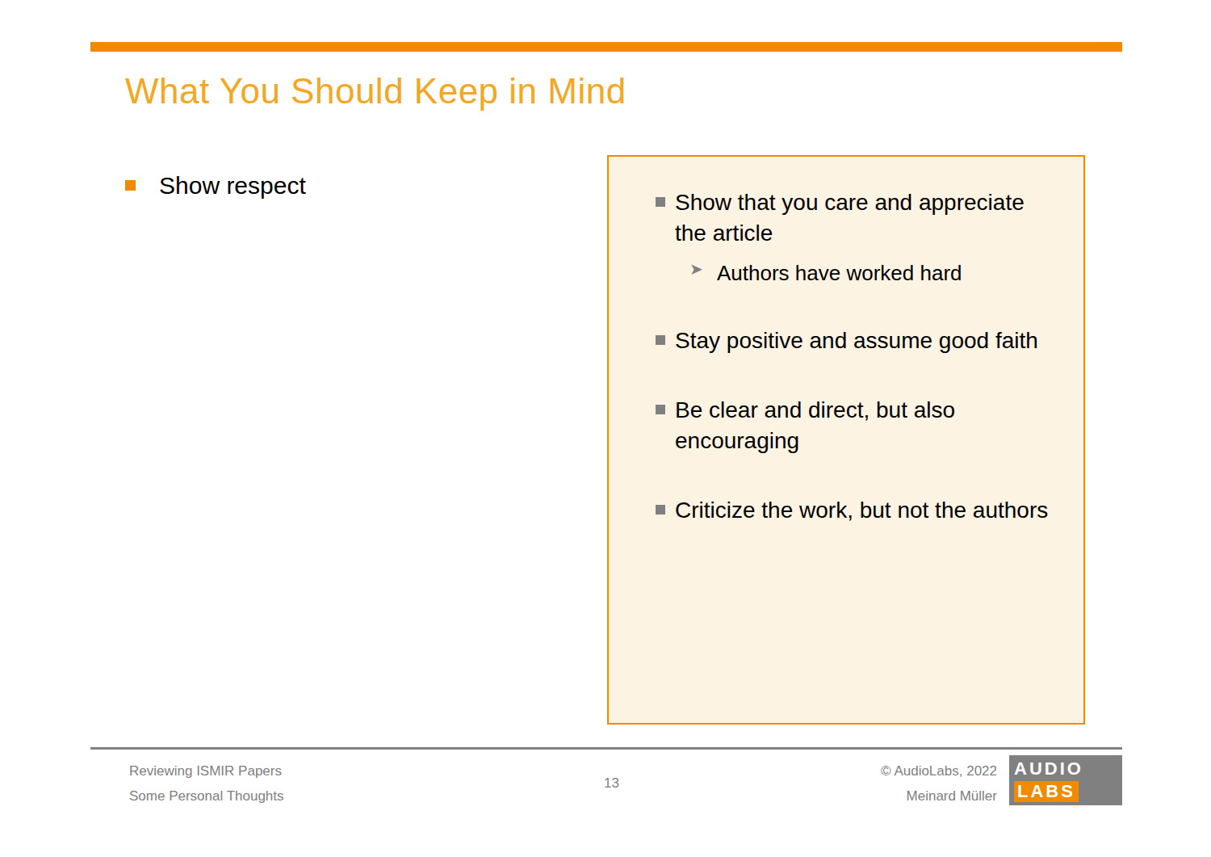What You Should Keep in Mind
Show respect
Show that you care and appreciate the article
Authors have worked hard
Stay positive and assume good faith
Be clear and direct, but also encouraging
Criticize the work, but not the authors
Reviewing ISMIR Papers
Some Personal Thoughts
13
© AudioLabs, 2022
Meinard Müller
AUDIO
LABS